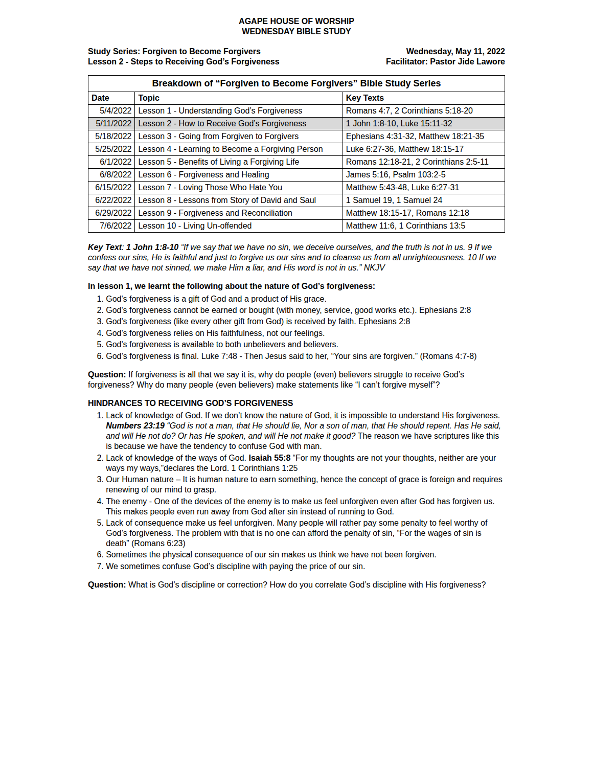AGAPE HOUSE OF WORSHIP
WEDNESDAY BIBLE STUDY
| Study Series: Forgiven to Become Forgivers | Wednesday, May 11, 2022 |
| Lesson 2 - Steps to Receiving God’s Forgiveness | Facilitator: Pastor Jide Lawore |
Breakdown of “Forgiven to Become Forgivers” Bible Study Series
| Date | Topic | Key Texts |
| --- | --- | --- |
| 5/4/2022 | Lesson 1 - Understanding God’s Forgiveness | Romans 4:7, 2 Corinthians 5:18-20 |
| 5/11/2022 | Lesson 2 - How to Receive God’s Forgiveness | 1 John 1:8-10, Luke 15:11-32 |
| 5/18/2022 | Lesson 3 - Going from Forgiven to Forgivers | Ephesians 4:31-32, Matthew 18:21-35 |
| 5/25/2022 | Lesson 4 - Learning to Become a Forgiving Person | Luke 6:27-36, Matthew 18:15-17 |
| 6/1/2022 | Lesson 5 - Benefits of Living a Forgiving Life | Romans 12:18-21, 2 Corinthians 2:5-11 |
| 6/8/2022 | Lesson 6 - Forgiveness and Healing | James 5:16, Psalm 103:2-5 |
| 6/15/2022 | Lesson 7 - Loving Those Who Hate You | Matthew 5:43-48, Luke 6:27-31 |
| 6/22/2022 | Lesson 8 - Lessons from Story of David and Saul | 1 Samuel 19, 1 Samuel 24 |
| 6/29/2022 | Lesson 9 - Forgiveness and Reconciliation | Matthew 18:15-17, Romans 12:18 |
| 7/6/2022 | Lesson 10 - Living Un-offended | Matthew 11:6, 1 Corinthians 13:5 |
Key Text: 1 John 1:8-10 “If we say that we have no sin, we deceive ourselves, and the truth is not in us. 9 If we confess our sins, He is faithful and just to forgive us our sins and to cleanse us from all unrighteousness. 10 If we say that we have not sinned, we make Him a liar, and His word is not in us.” NKJV
In lesson 1, we learnt the following about the nature of God’s forgiveness:
God's forgiveness is a gift of God and a product of His grace.
God's forgiveness cannot be earned or bought (with money, service, good works etc.). Ephesians 2:8
God's forgiveness (like every other gift from God) is received by faith. Ephesians 2:8
God's forgiveness relies on His faithfulness, not our feelings.
God's forgiveness is available to both unbelievers and believers.
God’s forgiveness is final. Luke 7:48 - Then Jesus said to her, “Your sins are forgiven.” (Romans 4:7-8)
Question: If forgiveness is all that we say it is, why do people (even) believers struggle to receive God’s forgiveness? Why do many people (even believers) make statements like “I can’t forgive myself”?
HINDRANCES TO RECEIVING GOD’S FORGIVENESS
Lack of knowledge of God. If we don’t know the nature of God, it is impossible to understand His forgiveness. Numbers 23:19 “God is not a man, that He should lie, Nor a son of man, that He should repent. Has He said, and will He not do? Or has He spoken, and will He not make it good? The reason we have scriptures like this is because we have the tendency to confuse God with man.
Lack of knowledge of the ways of God. Isaiah 55:8 “For my thoughts are not your thoughts, neither are your ways my ways,”declares the Lord. 1 Corinthians 1:25
Our Human nature – It is human nature to earn something, hence the concept of grace is foreign and requires renewing of our mind to grasp.
The enemy - One of the devices of the enemy is to make us feel unforgiven even after God has forgiven us. This makes people even run away from God after sin instead of running to God.
Lack of consequence make us feel unforgiven. Many people will rather pay some penalty to feel worthy of God’s forgiveness. The problem with that is no one can afford the penalty of sin, “For the wages of sin is death” (Romans 6:23)
Sometimes the physical consequence of our sin makes us think we have not been forgiven.
We sometimes confuse God’s discipline with paying the price of our sin.
Question: What is God’s discipline or correction? How do you correlate God’s discipline with His forgiveness?